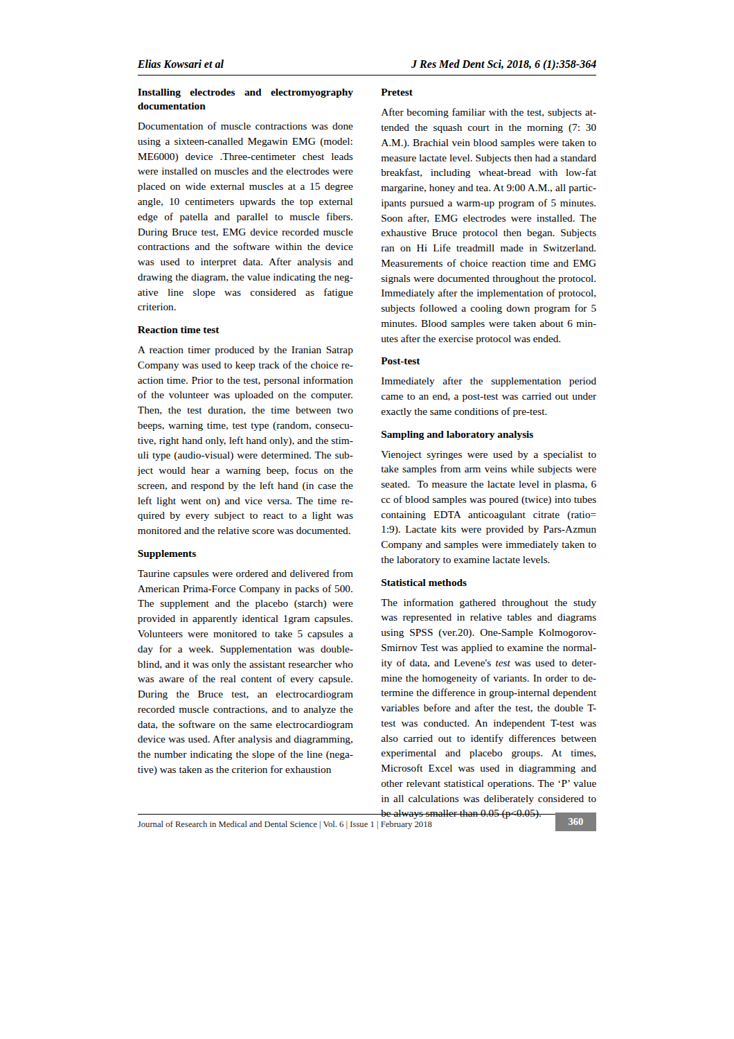Elias Kowsari et al
J Res Med Dent Sci, 2018, 6 (1):358-364
Installing electrodes and electromyography documentation
Documentation of muscle contractions was done using a sixteen-canalled Megawin EMG (model: ME6000) device .Three-centimeter chest leads were installed on muscles and the electrodes were placed on wide external muscles at a 15 degree angle, 10 centimeters upwards the top external edge of patella and parallel to muscle fibers. During Bruce test, EMG device recorded muscle contractions and the software within the device was used to interpret data. After analysis and drawing the diagram, the value indicating the negative line slope was considered as fatigue criterion.
Reaction time test
A reaction timer produced by the Iranian Satrap Company was used to keep track of the choice reaction time. Prior to the test, personal information of the volunteer was uploaded on the computer. Then, the test duration, the time between two beeps, warning time, test type (random, consecutive, right hand only, left hand only), and the stimuli type (audio-visual) were determined. The subject would hear a warning beep, focus on the screen, and respond by the left hand (in case the left light went on) and vice versa. The time required by every subject to react to a light was monitored and the relative score was documented.
Supplements
Taurine capsules were ordered and delivered from American Prima-Force Company in packs of 500. The supplement and the placebo (starch) were provided in apparently identical 1gram capsules. Volunteers were monitored to take 5 capsules a day for a week. Supplementation was double-blind, and it was only the assistant researcher who was aware of the real content of every capsule. During the Bruce test, an electrocardiogram recorded muscle contractions, and to analyze the data, the software on the same electrocardiogram device was used. After analysis and diagramming, the number indicating the slope of the line (negative) was taken as the criterion for exhaustion
Pretest
After becoming familiar with the test, subjects attended the squash court in the morning (7: 30 A.M.). Brachial vein blood samples were taken to measure lactate level. Subjects then had a standard breakfast, including wheat-bread with low-fat margarine, honey and tea. At 9:00 A.M., all participants pursued a warm-up program of 5 minutes. Soon after, EMG electrodes were installed. The exhaustive Bruce protocol then began. Subjects ran on Hi Life treadmill made in Switzerland. Measurements of choice reaction time and EMG signals were documented throughout the protocol. Immediately after the implementation of protocol, subjects followed a cooling down program for 5 minutes. Blood samples were taken about 6 minutes after the exercise protocol was ended.
Post-test
Immediately after the supplementation period came to an end, a post-test was carried out under exactly the same conditions of pre-test.
Sampling and laboratory analysis
Vienoject syringes were used by a specialist to take samples from arm veins while subjects were seated. To measure the lactate level in plasma, 6 cc of blood samples was poured (twice) into tubes containing EDTA anticoagulant citrate (ratio= 1:9). Lactate kits were provided by Pars-Azmun Company and samples were immediately taken to the laboratory to examine lactate levels.
Statistical methods
The information gathered throughout the study was represented in relative tables and diagrams using SPSS (ver.20). One-Sample Kolmogorov-Smirnov Test was applied to examine the normality of data, and Levene's test was used to determine the homogeneity of variants. In order to determine the difference in group-internal dependent variables before and after the test, the double T-test was conducted. An independent T-test was also carried out to identify differences between experimental and placebo groups. At times, Microsoft Excel was used in diagramming and other relevant statistical operations. The ‘P’ value in all calculations was deliberately considered to be always smaller than 0.05 (p<0.05).
Journal of Research in Medical and Dental Science | Vol. 6 | Issue 1 | February 2018
360